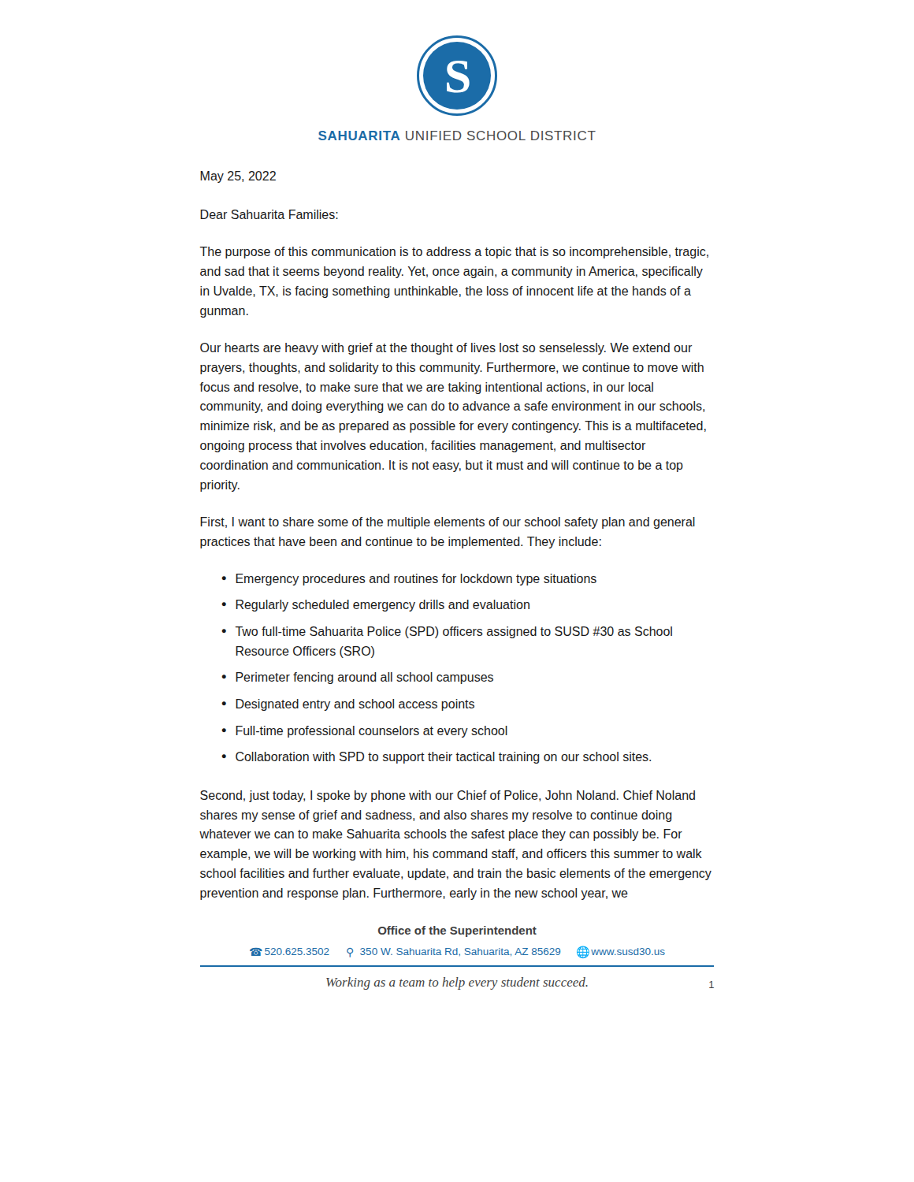S
SAHUARITA UNIFIED SCHOOL DISTRICT
May 25, 2022
Dear Sahuarita Families:
The purpose of this communication is to address a topic that is so incomprehensible, tragic, and sad that it seems beyond reality. Yet, once again, a community in America, specifically in Uvalde, TX, is facing something unthinkable, the loss of innocent life at the hands of a gunman.
Our hearts are heavy with grief at the thought of lives lost so senselessly. We extend our prayers, thoughts, and solidarity to this community. Furthermore, we continue to move with focus and resolve, to make sure that we are taking intentional actions, in our local community, and doing everything we can do to advance a safe environment in our schools, minimize risk, and be as prepared as possible for every contingency. This is a multifaceted, ongoing process that involves education, facilities management, and multisector coordination and communication. It is not easy, but it must and will continue to be a top priority.
First, I want to share some of the multiple elements of our school safety plan and general practices that have been and continue to be implemented. They include:
Emergency procedures and routines for lockdown type situations
Regularly scheduled emergency drills and evaluation
Two full-time Sahuarita Police (SPD) officers assigned to SUSD #30 as School Resource Officers (SRO)
Perimeter fencing around all school campuses
Designated entry and school access points
Full-time professional counselors at every school
Collaboration with SPD to support their tactical training on our school sites.
Second, just today, I spoke by phone with our Chief of Police, John Noland. Chief Noland shares my sense of grief and sadness, and also shares my resolve to continue doing whatever we can to make Sahuarita schools the safest place they can possibly be. For example, we will be working with him, his command staff, and officers this summer to walk school facilities and further evaluate, update, and train the basic elements of the emergency prevention and response plan. Furthermore, early in the new school year, we
Office of the Superintendent
☎520.625.3502 ⚲350 W. Sahuarita Rd, Sahuarita, AZ 85629 🌐www.susd30.us
Working as a team to help every student succeed. 1